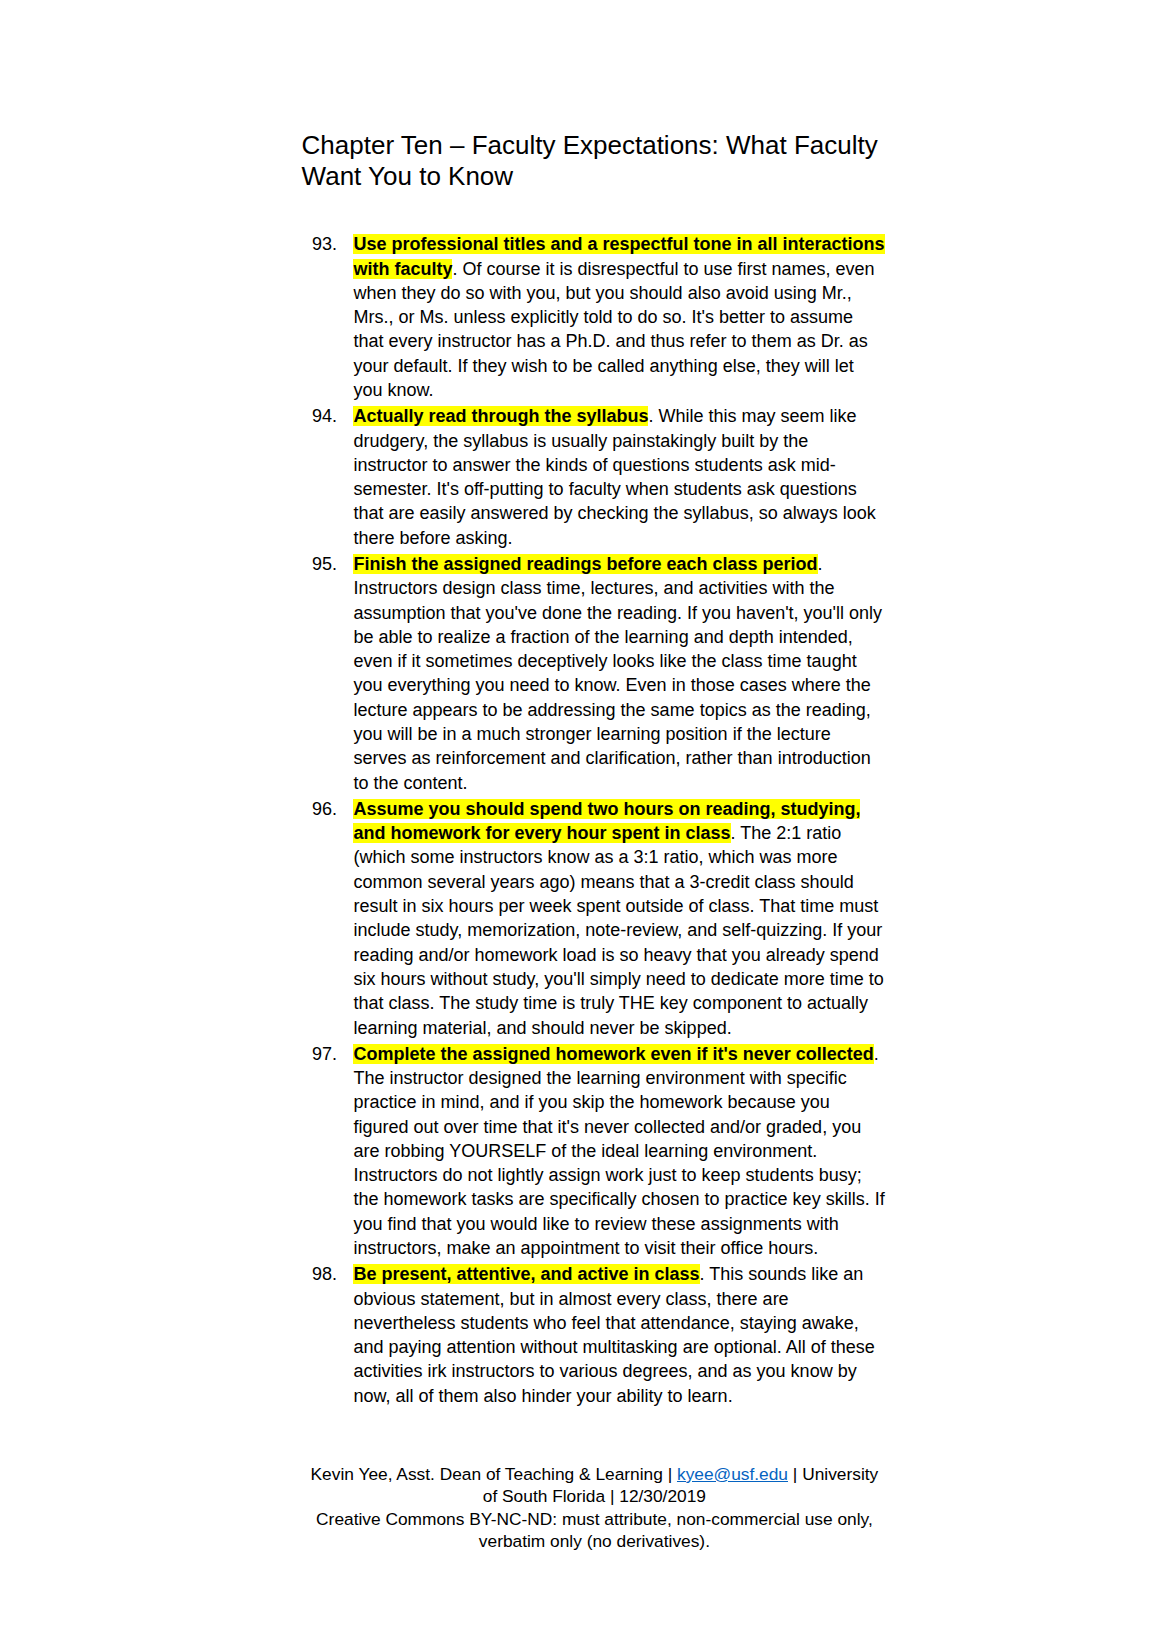Chapter Ten – Faculty Expectations: What Faculty Want You to Know
Use professional titles and a respectful tone in all interactions with faculty. Of course it is disrespectful to use first names, even when they do so with you, but you should also avoid using Mr., Mrs., or Ms. unless explicitly told to do so. It's better to assume that every instructor has a Ph.D. and thus refer to them as Dr. as your default. If they wish to be called anything else, they will let you know.
Actually read through the syllabus. While this may seem like drudgery, the syllabus is usually painstakingly built by the instructor to answer the kinds of questions students ask mid-semester. It's off-putting to faculty when students ask questions that are easily answered by checking the syllabus, so always look there before asking.
Finish the assigned readings before each class period. Instructors design class time, lectures, and activities with the assumption that you've done the reading. If you haven't, you'll only be able to realize a fraction of the learning and depth intended, even if it sometimes deceptively looks like the class time taught you everything you need to know. Even in those cases where the lecture appears to be addressing the same topics as the reading, you will be in a much stronger learning position if the lecture serves as reinforcement and clarification, rather than introduction to the content.
Assume you should spend two hours on reading, studying, and homework for every hour spent in class. The 2:1 ratio (which some instructors know as a 3:1 ratio, which was more common several years ago) means that a 3-credit class should result in six hours per week spent outside of class. That time must include study, memorization, note-review, and self-quizzing. If your reading and/or homework load is so heavy that you already spend six hours without study, you'll simply need to dedicate more time to that class. The study time is truly THE key component to actually learning material, and should never be skipped.
Complete the assigned homework even if it's never collected. The instructor designed the learning environment with specific practice in mind, and if you skip the homework because you figured out over time that it's never collected and/or graded, you are robbing YOURSELF of the ideal learning environment. Instructors do not lightly assign work just to keep students busy; the homework tasks are specifically chosen to practice key skills. If you find that you would like to review these assignments with instructors, make an appointment to visit their office hours.
Be present, attentive, and active in class. This sounds like an obvious statement, but in almost every class, there are nevertheless students who feel that attendance, staying awake, and paying attention without multitasking are optional. All of these activities irk instructors to various degrees, and as you know by now, all of them also hinder your ability to learn.
Kevin Yee, Asst. Dean of Teaching & Learning | kyee@usf.edu | University of South Florida | 12/30/2019
Creative Commons BY-NC-ND: must attribute, non-commercial use only, verbatim only (no derivatives).